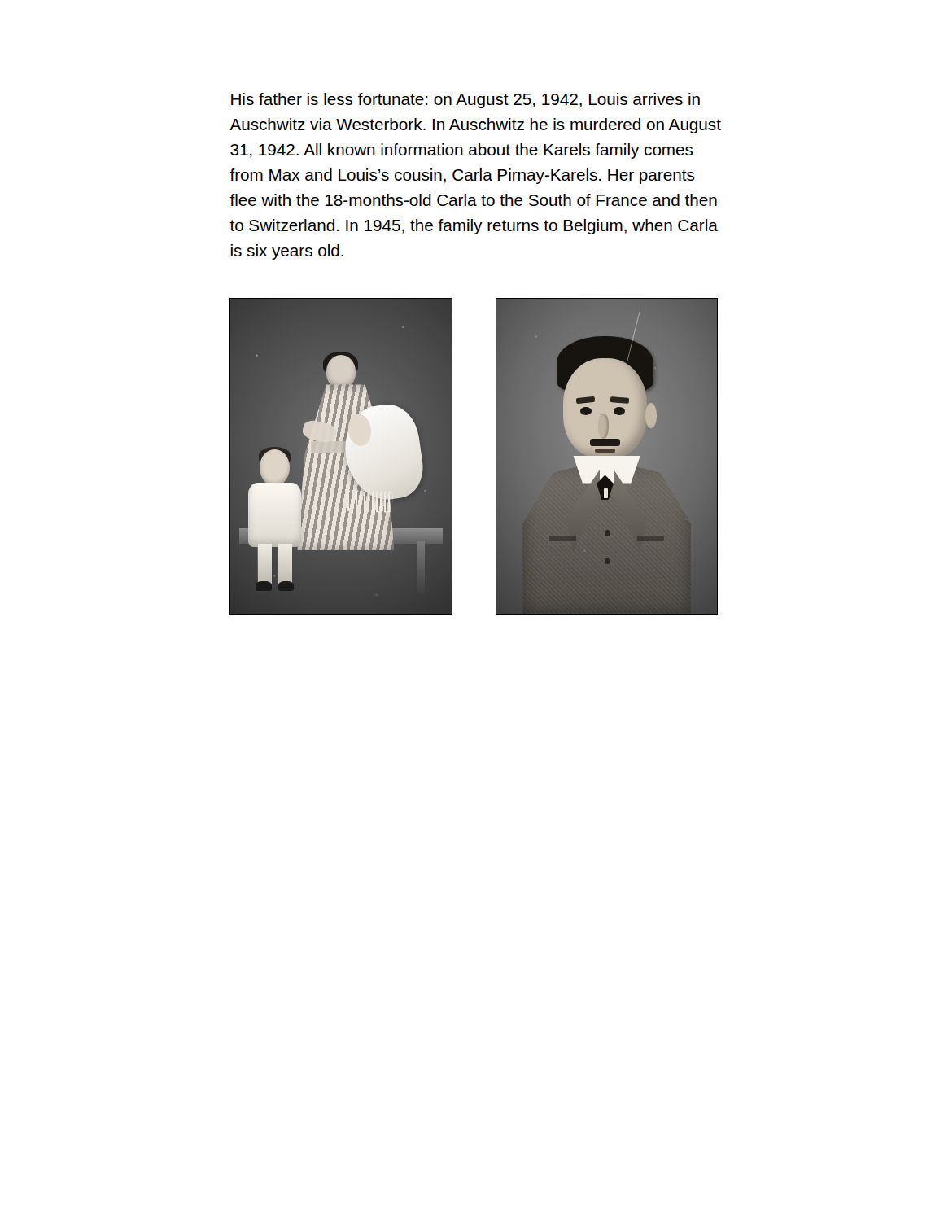His father is less fortunate: on August 25, 1942, Louis arrives in Auschwitz via Westerbork. In Auschwitz he is murdered on August 31, 1942. All known information about the Karels family comes from Max and Louis’s cousin, Carla Pirnay-Karels. Her parents flee with the 18-months-old Carla to the South of France and then to Switzerland. In 1945, the family returns to Belgium, when Carla is six years old.